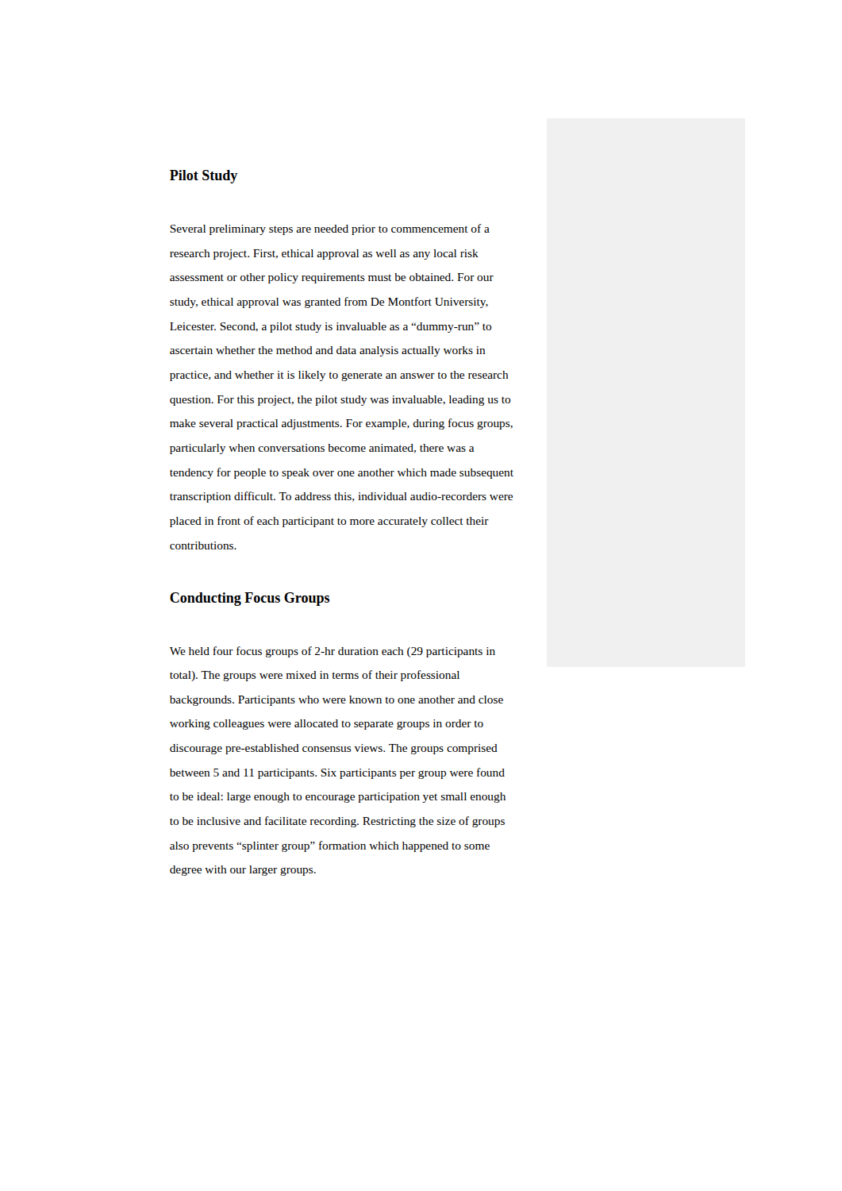Pilot Study
Several preliminary steps are needed prior to commencement of a research project. First, ethical approval as well as any local risk assessment or other policy requirements must be obtained. For our study, ethical approval was granted from De Montfort University, Leicester. Second, a pilot study is invaluable as a “dummy-run” to ascertain whether the method and data analysis actually works in practice, and whether it is likely to generate an answer to the research question. For this project, the pilot study was invaluable, leading us to make several practical adjustments. For example, during focus groups, particularly when conversations become animated, there was a tendency for people to speak over one another which made subsequent transcription difficult. To address this, individual audio-recorders were placed in front of each participant to more accurately collect their contributions.
Conducting Focus Groups
We held four focus groups of 2-hr duration each (29 participants in total). The groups were mixed in terms of their professional backgrounds. Participants who were known to one another and close working colleagues were allocated to separate groups in order to discourage pre-established consensus views. The groups comprised between 5 and 11 participants. Six participants per group were found to be ideal: large enough to encourage participation yet small enough to be inclusive and facilitate recording. Restricting the size of groups also prevents “splinter group” formation which happened to some degree with our larger groups.